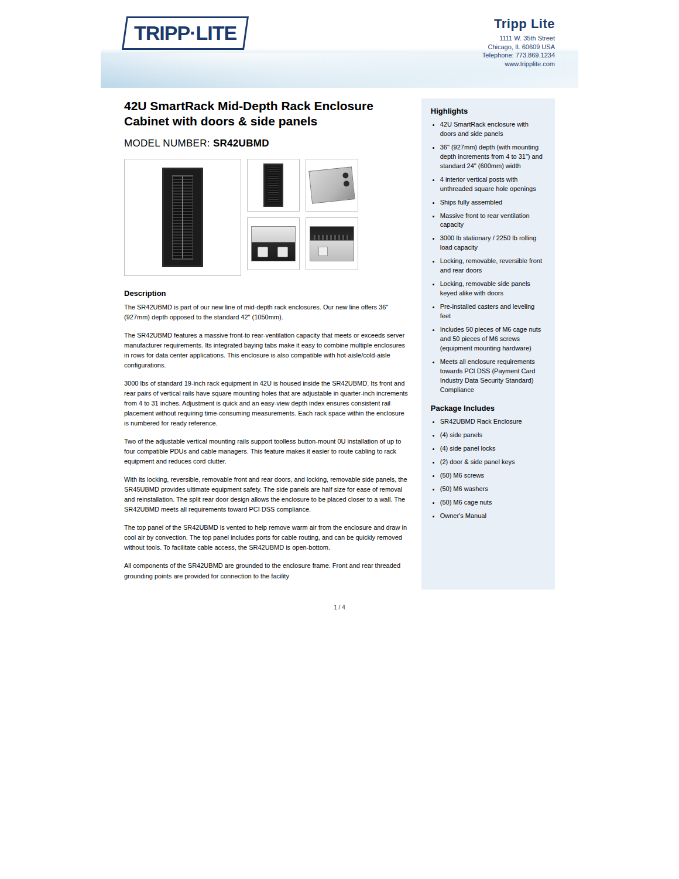TRIPP·LITE
Tripp Lite
1111 W. 35th Street
Chicago, IL 60609 USA
Telephone: 773.869.1234
www.tripplite.com
42U SmartRack Mid-Depth Rack Enclosure Cabinet with doors & side panels
MODEL NUMBER: SR42UBMD
Description
The SR42UBMD is part of our new line of mid-depth rack enclosures. Our new line offers 36" (927mm) depth opposed to the standard 42" (1050mm).
The SR42UBMD features a massive front-to rear-ventilation capacity that meets or exceeds server manufacturer requirements. Its integrated baying tabs make it easy to combine multiple enclosures in rows for data center applications. This enclosure is also compatible with hot-aisle/cold-aisle configurations.
3000 lbs of standard 19-inch rack equipment in 42U is housed inside the SR42UBMD. Its front and rear pairs of vertical rails have square mounting holes that are adjustable in quarter-inch increments from 4 to 31 inches. Adjustment is quick and an easy-view depth index ensures consistent rail placement without requiring time-consuming measurements. Each rack space within the enclosure is numbered for ready reference.
Two of the adjustable vertical mounting rails support toolless button-mount 0U installation of up to four compatible PDUs and cable managers. This feature makes it easier to route cabling to rack equipment and reduces cord clutter.
With its locking, reversible, removable front and rear doors, and locking, removable side panels, the SR45UBMD provides ultimate equipment safety. The side panels are half size for ease of removal and reinstallation. The split rear door design allows the enclosure to be placed closer to a wall. The SR42UBMD meets all requirements toward PCI DSS compliance.
The top panel of the SR42UBMD is vented to help remove warm air from the enclosure and draw in cool air by convection. The top panel includes ports for cable routing, and can be quickly removed without tools. To facilitate cable access, the SR42UBMD is open-bottom.
All components of the SR42UBMD are grounded to the enclosure frame. Front and rear threaded grounding points are provided for connection to the facility
Highlights
42U SmartRack enclosure with doors and side panels
36" (927mm) depth (with mounting depth increments from 4 to 31") and standard 24" (600mm) width
4 interior vertical posts with unthreaded square hole openings
Ships fully assembled
Massive front to rear ventilation capacity
3000 lb stationary / 2250 lb rolling load capacity
Locking, removable, reversible front and rear doors
Locking, removable side panels keyed alike with doors
Pre-installed casters and leveling feet
Includes 50 pieces of M6 cage nuts and 50 pieces of M6 screws (equipment mounting hardware)
Meets all enclosure requirements towards PCI DSS (Payment Card Industry Data Security Standard) Compliance
Package Includes
SR42UBMD Rack Enclosure
(4) side panels
(4) side panel locks
(2) door & side panel keys
(50) M6 screws
(50) M6 washers
(50) M6 cage nuts
Owner's Manual
1 / 4